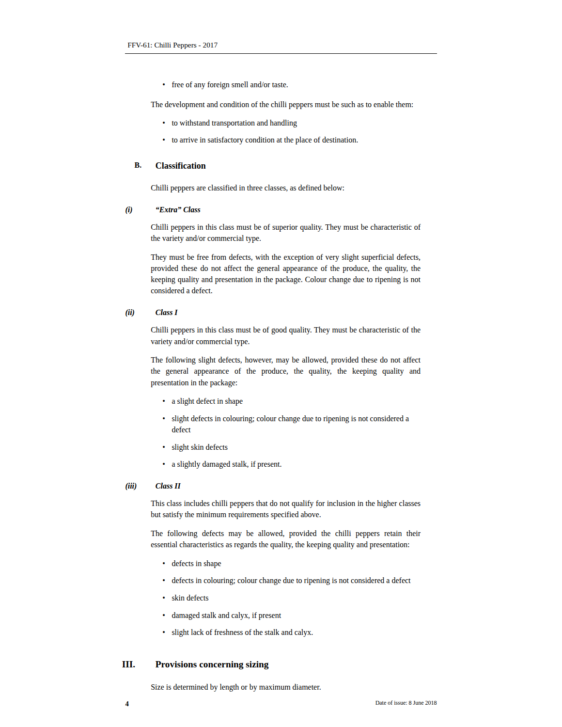FFV-61: Chilli Peppers - 2017
free of any foreign smell and/or taste.
The development and condition of the chilli peppers must be such as to enable them:
to withstand transportation and handling
to arrive in satisfactory condition at the place of destination.
B. Classification
Chilli peppers are classified in three classes, as defined below:
(i)“Extra” Class
Chilli peppers in this class must be of superior quality. They must be characteristic of the variety and/or commercial type.
They must be free from defects, with the exception of very slight superficial defects, provided these do not affect the general appearance of the produce, the quality, the keeping quality and presentation in the package. Colour change due to ripening is not considered a defect.
(ii) Class I
Chilli peppers in this class must be of good quality. They must be characteristic of the variety and/or commercial type.
The following slight defects, however, may be allowed, provided these do not affect the general appearance of the produce, the quality, the keeping quality and presentation in the package:
a slight defect in shape
slight defects in colouring; colour change due to ripening is not considered a defect
slight skin defects
a slightly damaged stalk, if present.
(iii) Class II
This class includes chilli peppers that do not qualify for inclusion in the higher classes but satisfy the minimum requirements specified above.
The following defects may be allowed, provided the chilli peppers retain their essential characteristics as regards the quality, the keeping quality and presentation:
defects in shape
defects in colouring; colour change due to ripening is not considered a defect
skin defects
damaged stalk and calyx, if present
slight lack of freshness of the stalk and calyx.
III. Provisions concerning sizing
Size is determined by length or by maximum diameter.
4 Date of issue: 8 June 2018